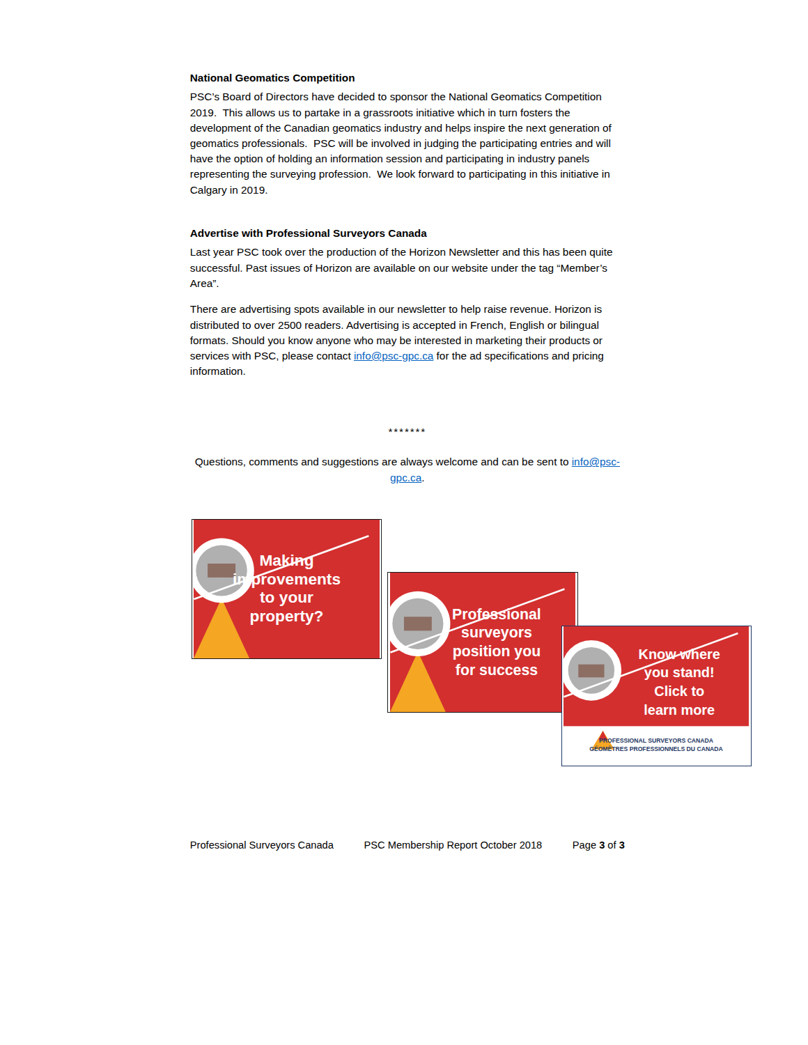National Geomatics Competition
PSC’s Board of Directors have decided to sponsor the National Geomatics Competition 2019. This allows us to partake in a grassroots initiative which in turn fosters the development of the Canadian geomatics industry and helps inspire the next generation of geomatics professionals. PSC will be involved in judging the participating entries and will have the option of holding an information session and participating in industry panels representing the surveying profession. We look forward to participating in this initiative in Calgary in 2019.
Advertise with Professional Surveyors Canada
Last year PSC took over the production of the Horizon Newsletter and this has been quite successful. Past issues of Horizon are available on our website under the tag “Member’s Area”.
There are advertising spots available in our newsletter to help raise revenue. Horizon is distributed to over 2500 readers. Advertising is accepted in French, English or bilingual formats. Should you know anyone who may be interested in marketing their products or services with PSC, please contact info@psc-gpc.ca for the ad specifications and pricing information.
*******
Questions, comments and suggestions are always welcome and can be sent to info@psc-gpc.ca.
Professional Surveyors Canada
PSC Membership Report October 2018
Page 3 of 3